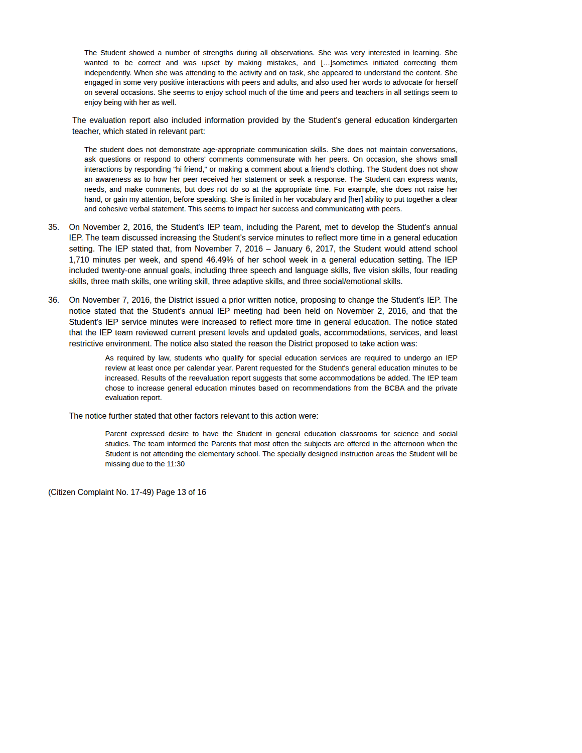The Student showed a number of strengths during all observations. She was very interested in learning. She wanted to be correct and was upset by making mistakes, and […]sometimes initiated correcting them independently. When she was attending to the activity and on task, she appeared to understand the content. She engaged in some very positive interactions with peers and adults, and also used her words to advocate for herself on several occasions. She seems to enjoy school much of the time and peers and teachers in all settings seem to enjoy being with her as well.
The evaluation report also included information provided by the Student's general education kindergarten teacher, which stated in relevant part:
The student does not demonstrate age-appropriate communication skills. She does not maintain conversations, ask questions or respond to others' comments commensurate with her peers. On occasion, she shows small interactions by responding "hi friend," or making a comment about a friend's clothing. The Student does not show an awareness as to how her peer received her statement or seek a response. The Student can express wants, needs, and make comments, but does not do so at the appropriate time. For example, she does not raise her hand, or gain my attention, before speaking. She is limited in her vocabulary and [her] ability to put together a clear and cohesive verbal statement. This seems to impact her success and communicating with peers.
35. On November 2, 2016, the Student's IEP team, including the Parent, met to develop the Student's annual IEP. The team discussed increasing the Student's service minutes to reflect more time in a general education setting. The IEP stated that, from November 7, 2016 – January 6, 2017, the Student would attend school 1,710 minutes per week, and spend 46.49% of her school week in a general education setting. The IEP included twenty-one annual goals, including three speech and language skills, five vision skills, four reading skills, three math skills, one writing skill, three adaptive skills, and three social/emotional skills.
36. On November 7, 2016, the District issued a prior written notice, proposing to change the Student's IEP. The notice stated that the Student's annual IEP meeting had been held on November 2, 2016, and that the Student's IEP service minutes were increased to reflect more time in general education. The notice stated that the IEP team reviewed current present levels and updated goals, accommodations, services, and least restrictive environment. The notice also stated the reason the District proposed to take action was:
As required by law, students who qualify for special education services are required to undergo an IEP review at least once per calendar year. Parent requested for the Student's general education minutes to be increased. Results of the reevaluation report suggests that some accommodations be added. The IEP team chose to increase general education minutes based on recommendations from the BCBA and the private evaluation report.
The notice further stated that other factors relevant to this action were:
Parent expressed desire to have the Student in general education classrooms for science and social studies. The team informed the Parents that most often the subjects are offered in the afternoon when the Student is not attending the elementary school. The specially designed instruction areas the Student will be missing due to the 11:30
(Citizen Complaint No. 17-49) Page 13 of 16